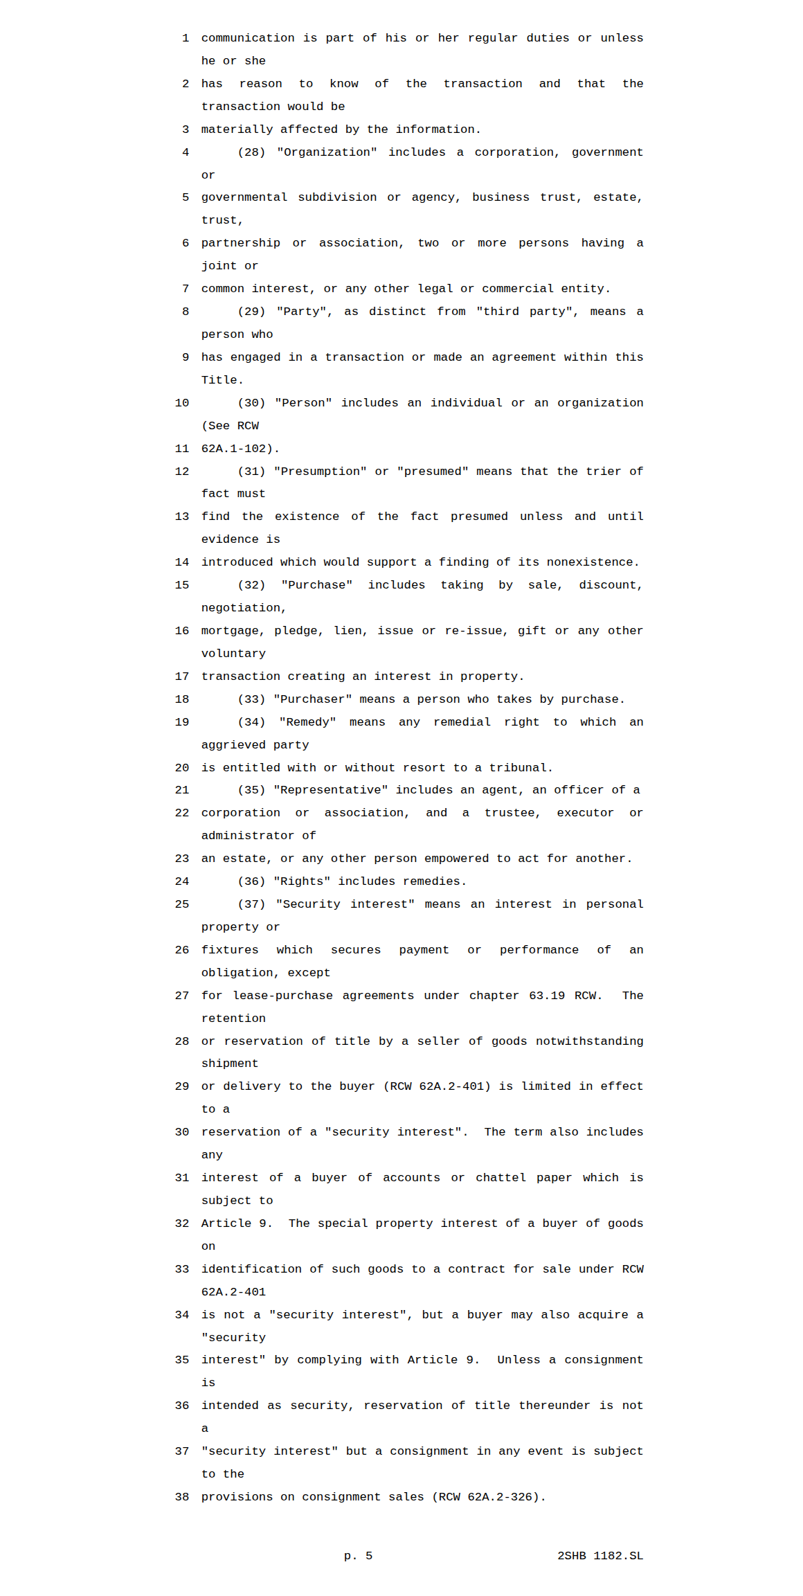communication is part of his or her regular duties or unless he or she
has reason to know of the transaction and that the transaction would be
materially affected by the information.
(28) "Organization" includes a corporation, government or
governmental subdivision or agency, business trust, estate, trust,
partnership or association, two or more persons having a joint or
common interest, or any other legal or commercial entity.
(29) "Party", as distinct from "third party", means a person who
has engaged in a transaction or made an agreement within this Title.
(30) "Person" includes an individual or an organization (See RCW
62A.1-102).
(31) "Presumption" or "presumed" means that the trier of fact must
find the existence of the fact presumed unless and until evidence is
introduced which would support a finding of its nonexistence.
(32) "Purchase" includes taking by sale, discount, negotiation,
mortgage, pledge, lien, issue or re-issue, gift or any other voluntary
transaction creating an interest in property.
(33) "Purchaser" means a person who takes by purchase.
(34) "Remedy" means any remedial right to which an aggrieved party
is entitled with or without resort to a tribunal.
(35) "Representative" includes an agent, an officer of a
corporation or association, and a trustee, executor or administrator of
an estate, or any other person empowered to act for another.
(36) "Rights" includes remedies.
(37) "Security interest" means an interest in personal property or
fixtures which secures payment or performance of an obligation, except
for lease-purchase agreements under chapter 63.19 RCW. The retention
or reservation of title by a seller of goods notwithstanding shipment
or delivery to the buyer (RCW 62A.2-401) is limited in effect to a
reservation of a "security interest". The term also includes any
interest of a buyer of accounts or chattel paper which is subject to
Article 9. The special property interest of a buyer of goods on
identification of such goods to a contract for sale under RCW 62A.2-401
is not a "security interest", but a buyer may also acquire a "security
interest" by complying with Article 9. Unless a consignment is
intended as security, reservation of title thereunder is not a
"security interest" but a consignment in any event is subject to the
provisions on consignment sales (RCW 62A.2-326).
p. 5 2SHB 1182.SL